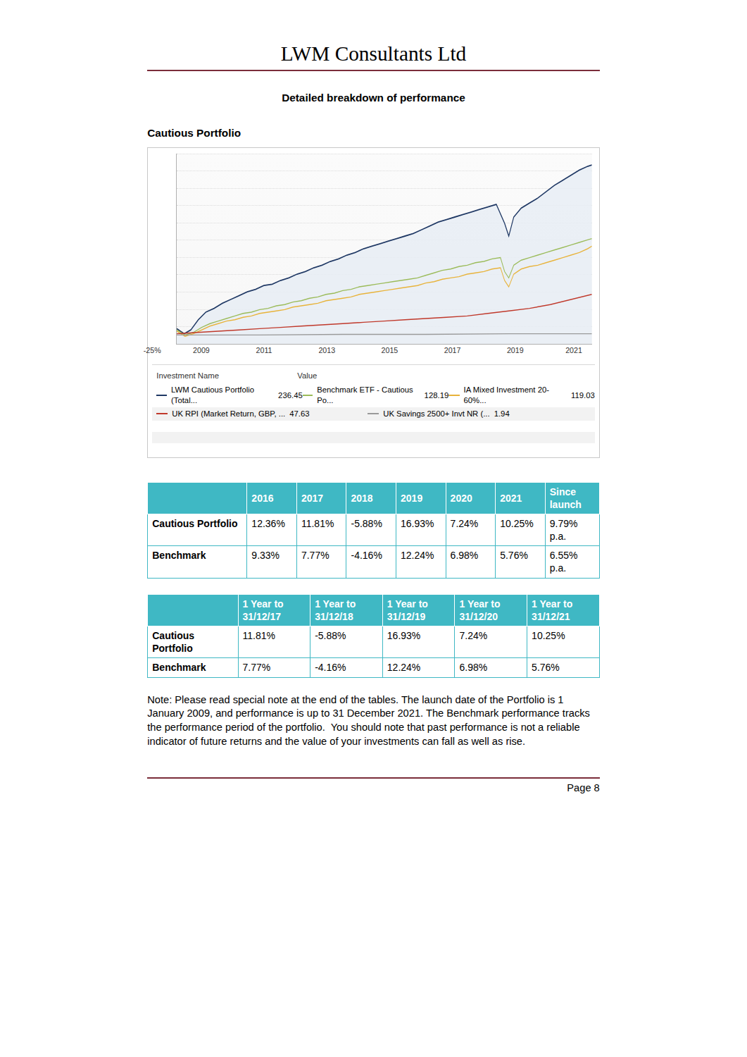LWM Consultants Ltd
Detailed breakdown of performance
Cautious Portfolio
250% 225% 200% 175% 150% 125% 100% 75% 50% 25% 0%
-25% 2009 2011 2013 2015 2017 2019 2021
Investment Name Value
LWM Cautious Portfolio (Total...236.45 Benchmark ETF - Cautious Po...128.19 IA Mixed Investment 20-60%...119.03
UK RPI (Market Return, GBP, ...47.63 UK Savings 2500+ Invt NR (...1.94
| | 2016 | 2017 | 2018 | 2019 | 2020 | 2021 | Since launch |
| --- | --- | --- | --- | --- | --- | --- | --- |
| Cautious Portfolio | 12.36% | 11.81% | -5.88% | 16.93% | 7.24% | 10.25% | 9.79% p.a. |
| Benchmark | 9.33% | 7.77% | -4.16% | 12.24% | 6.98% | 5.76% | 6.55% p.a. |
| | 1 Year to 31/12/17 | 1 Year to 31/12/18 | 1 Year to 31/12/19 | 1 Year to 31/12/20 | 1 Year to 31/12/21 |
| --- | --- | --- | --- | --- | --- |
| Cautious Portfolio | 11.81% | -5.88% | 16.93% | 7.24% | 10.25% |
| Benchmark | 7.77% | -4.16% | 12.24% | 6.98% | 5.76% |
Note: Please read special note at the end of the tables. The launch date of the Portfolio is 1 January 2009, and performance is up to 31 December 2021. The Benchmark performance tracks the performance period of the portfolio. You should note that past performance is not a reliable indicator of future returns and the value of your investments can fall as well as rise.
Page 8